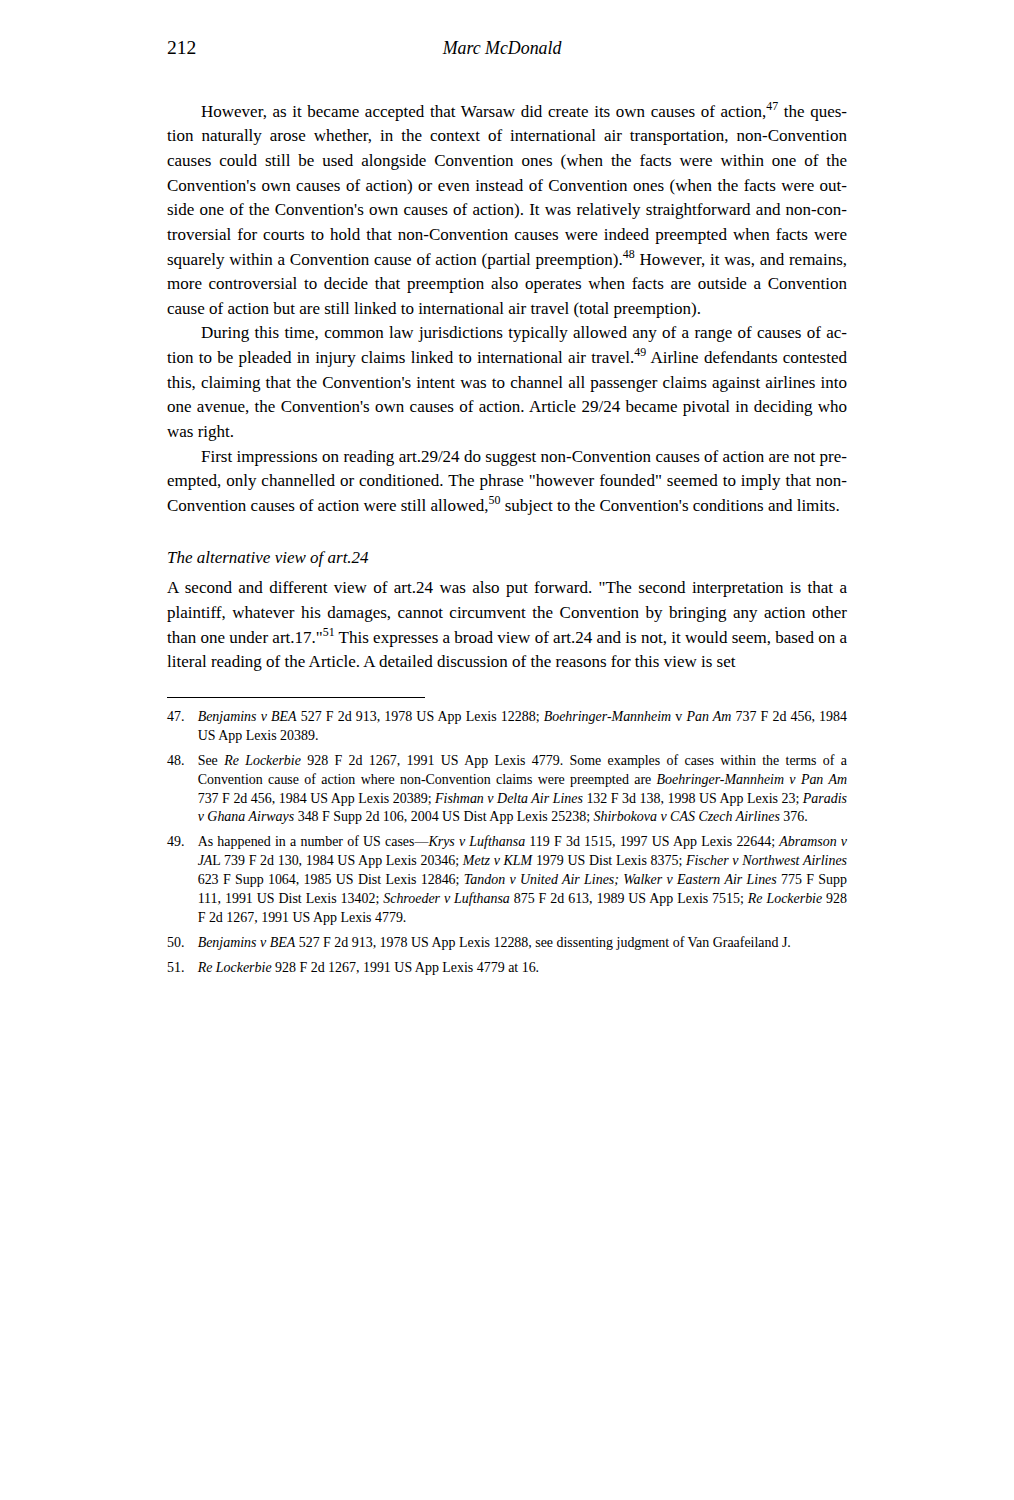212 Marc McDonald
However, as it became accepted that Warsaw did create its own causes of action,47 the question naturally arose whether, in the context of international air transportation, non-Convention causes could still be used alongside Convention ones (when the facts were within one of the Convention's own causes of action) or even instead of Convention ones (when the facts were outside one of the Convention's own causes of action). It was relatively straightforward and non-controversial for courts to hold that non-Convention causes were indeed preempted when facts were squarely within a Convention cause of action (partial preemption).48 However, it was, and remains, more controversial to decide that preemption also operates when facts are outside a Convention cause of action but are still linked to international air travel (total preemption).
During this time, common law jurisdictions typically allowed any of a range of causes of action to be pleaded in injury claims linked to international air travel.49 Airline defendants contested this, claiming that the Convention's intent was to channel all passenger claims against airlines into one avenue, the Convention's own causes of action. Article 29/24 became pivotal in deciding who was right.
First impressions on reading art.29/24 do suggest non-Convention causes of action are not preempted, only channelled or conditioned. The phrase "however founded" seemed to imply that non-Convention causes of action were still allowed,50 subject to the Convention's conditions and limits.
The alternative view of art.24
A second and different view of art.24 was also put forward. "The second interpretation is that a plaintiff, whatever his damages, cannot circumvent the Convention by bringing any action other than one under art.17."51 This expresses a broad view of art.24 and is not, it would seem, based on a literal reading of the Article. A detailed discussion of the reasons for this view is set
47. Benjamins v BEA 527 F 2d 913, 1978 US App Lexis 12288; Boehringer-Mannheim v Pan Am 737 F 2d 456, 1984 US App Lexis 20389.
48. See Re Lockerbie 928 F 2d 1267, 1991 US App Lexis 4779. Some examples of cases within the terms of a Convention cause of action where non-Convention claims were preempted are Boehringer-Mannheim v Pan Am 737 F 2d 456, 1984 US App Lexis 20389; Fishman v Delta Air Lines 132 F 3d 138, 1998 US App Lexis 23; Paradis v Ghana Airways 348 F Supp 2d 106, 2004 US Dist App Lexis 25238; Shirbokova v CAS Czech Airlines 376.
49. As happened in a number of US cases—Krys v Lufthansa 119 F 3d 1515, 1997 US App Lexis 22644; Abramson v JAL 739 F 2d 130, 1984 US App Lexis 20346; Metz v KLM 1979 US Dist Lexis 8375; Fischer v Northwest Airlines 623 F Supp 1064, 1985 US Dist Lexis 12846; Tandon v United Air Lines; Walker v Eastern Air Lines 775 F Supp 111, 1991 US Dist Lexis 13402; Schroeder v Lufthansa 875 F 2d 613, 1989 US App Lexis 7515; Re Lockerbie 928 F 2d 1267, 1991 US App Lexis 4779.
50. Benjamins v BEA 527 F 2d 913, 1978 US App Lexis 12288, see dissenting judgment of Van Graafeiland J.
51. Re Lockerbie 928 F 2d 1267, 1991 US App Lexis 4779 at 16.